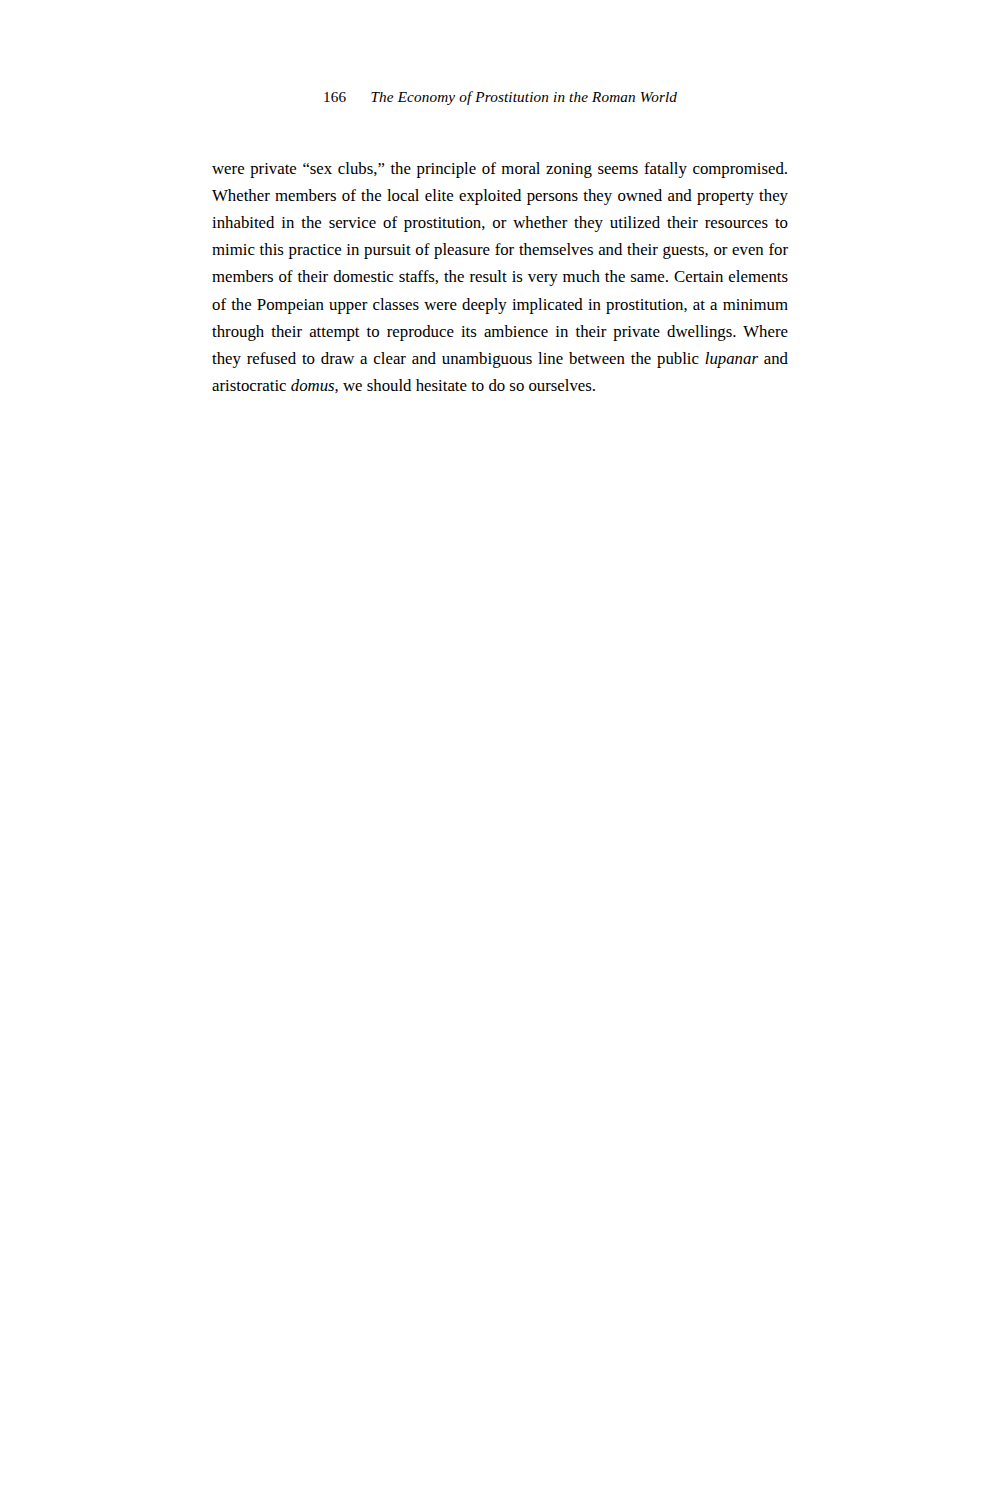166 The Economy of Prostitution in the Roman World
were private “sex clubs,” the principle of moral zoning seems fatally compromised. Whether members of the local elite exploited persons they owned and property they inhabited in the service of prostitution, or whether they utilized their resources to mimic this practice in pursuit of pleasure for themselves and their guests, or even for members of their domestic staffs, the result is very much the same. Certain elements of the Pompeian upper classes were deeply implicated in prostitution, at a minimum through their attempt to reproduce its ambience in their private dwellings. Where they refused to draw a clear and unambiguous line between the public lupanar and aristocratic domus, we should hesitate to do so ourselves.